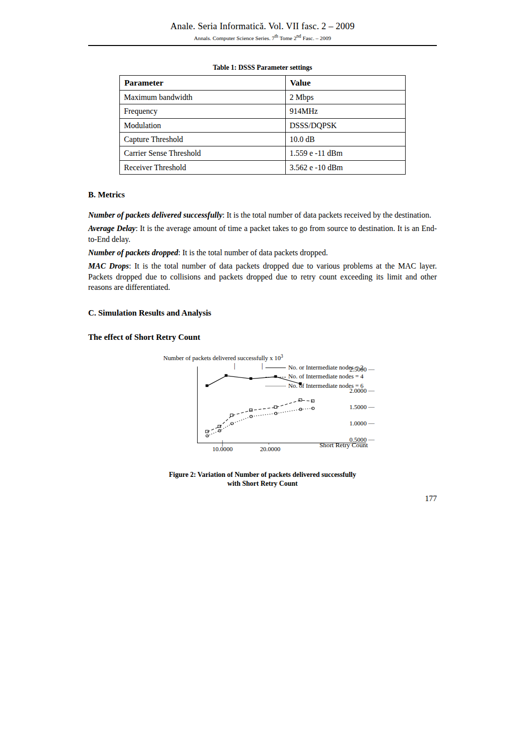Anale. Seria Informatică. Vol. VII fasc. 2 – 2009
Annals. Computer Science Series. 7th Tome 2nd Fasc. – 2009
Table 1: DSSS Parameter settings
| Parameter | Value |
| --- | --- |
| Maximum bandwidth | 2 Mbps |
| Frequency | 914MHz |
| Modulation | DSSS/DQPSK |
| Capture Threshold | 10.0 dB |
| Carrier Sense Threshold | 1.559 e -11 dBm |
| Receiver Threshold | 3.562 e -10 dBm |
B. Metrics
Number of packets delivered successfully: It is the total number of data packets received by the destination.
Average Delay: It is the average amount of time a packet takes to go from source to destination. It is an End-to-End delay.
Number of packets dropped: It is the total number of data packets dropped.
MAC Drops: It is the total number of data packets dropped due to various problems at the MAC layer. Packets dropped due to collisions and packets dropped due to retry count exceeding its limit and other reasons are differentiated.
C. Simulation Results and Analysis
The effect of Short Retry Count
Number of packets delivered successfully x 103
2.5000
2.0000
1.5000
1.0000
0.5000
|10.0000
⌐20.0000
Short Retry Count
|| No. or Intermediate nodes = 2
No. of Intermediate nodes = 4
No. of Intermediate nodes = 6
Figure 2: Variation of Number of packets delivered successfully
with Short Retry Count
177